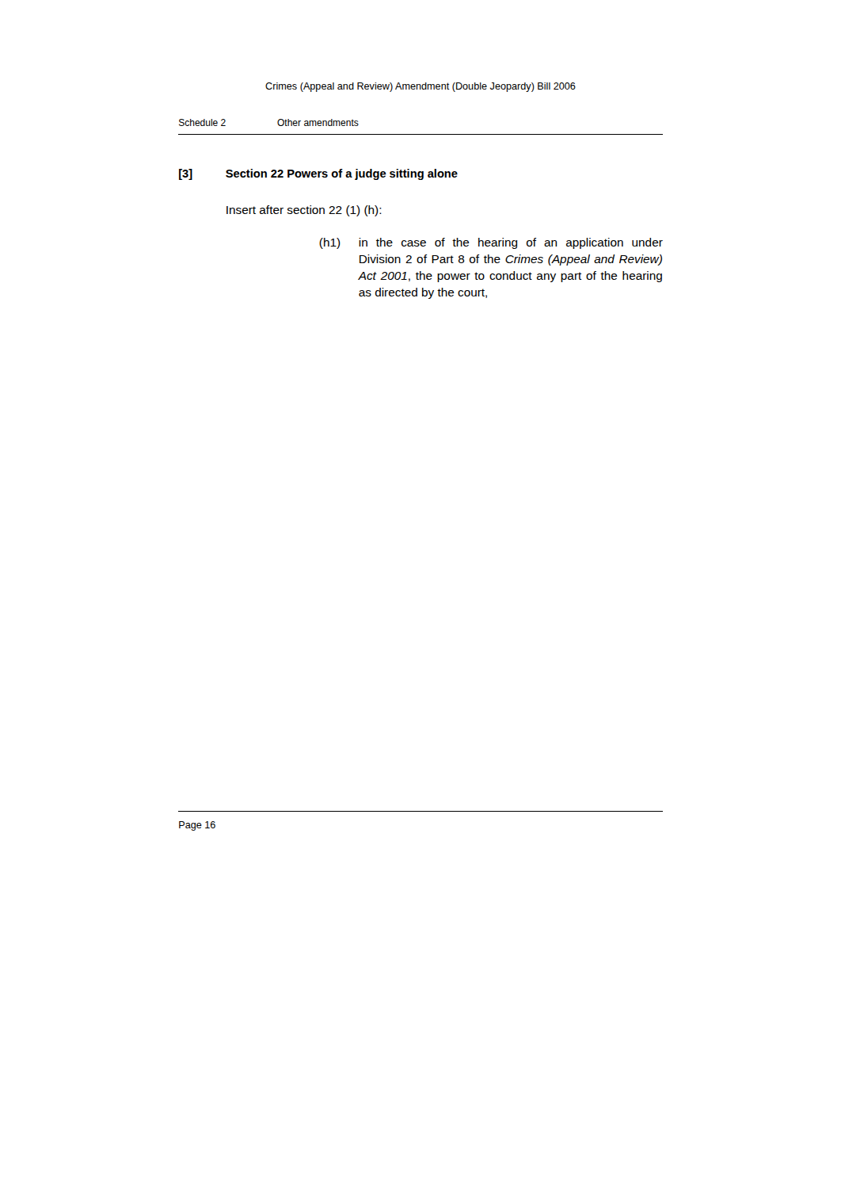Crimes (Appeal and Review) Amendment (Double Jeopardy) Bill 2006
Schedule 2
Other amendments
[3]
Section 22 Powers of a judge sitting alone
Insert after section 22 (1) (h):
(h1)
in the case of the hearing of an application under Division 2 of Part 8 of the Crimes (Appeal and Review) Act 2001, the power to conduct any part of the hearing as directed by the court,
Page 16